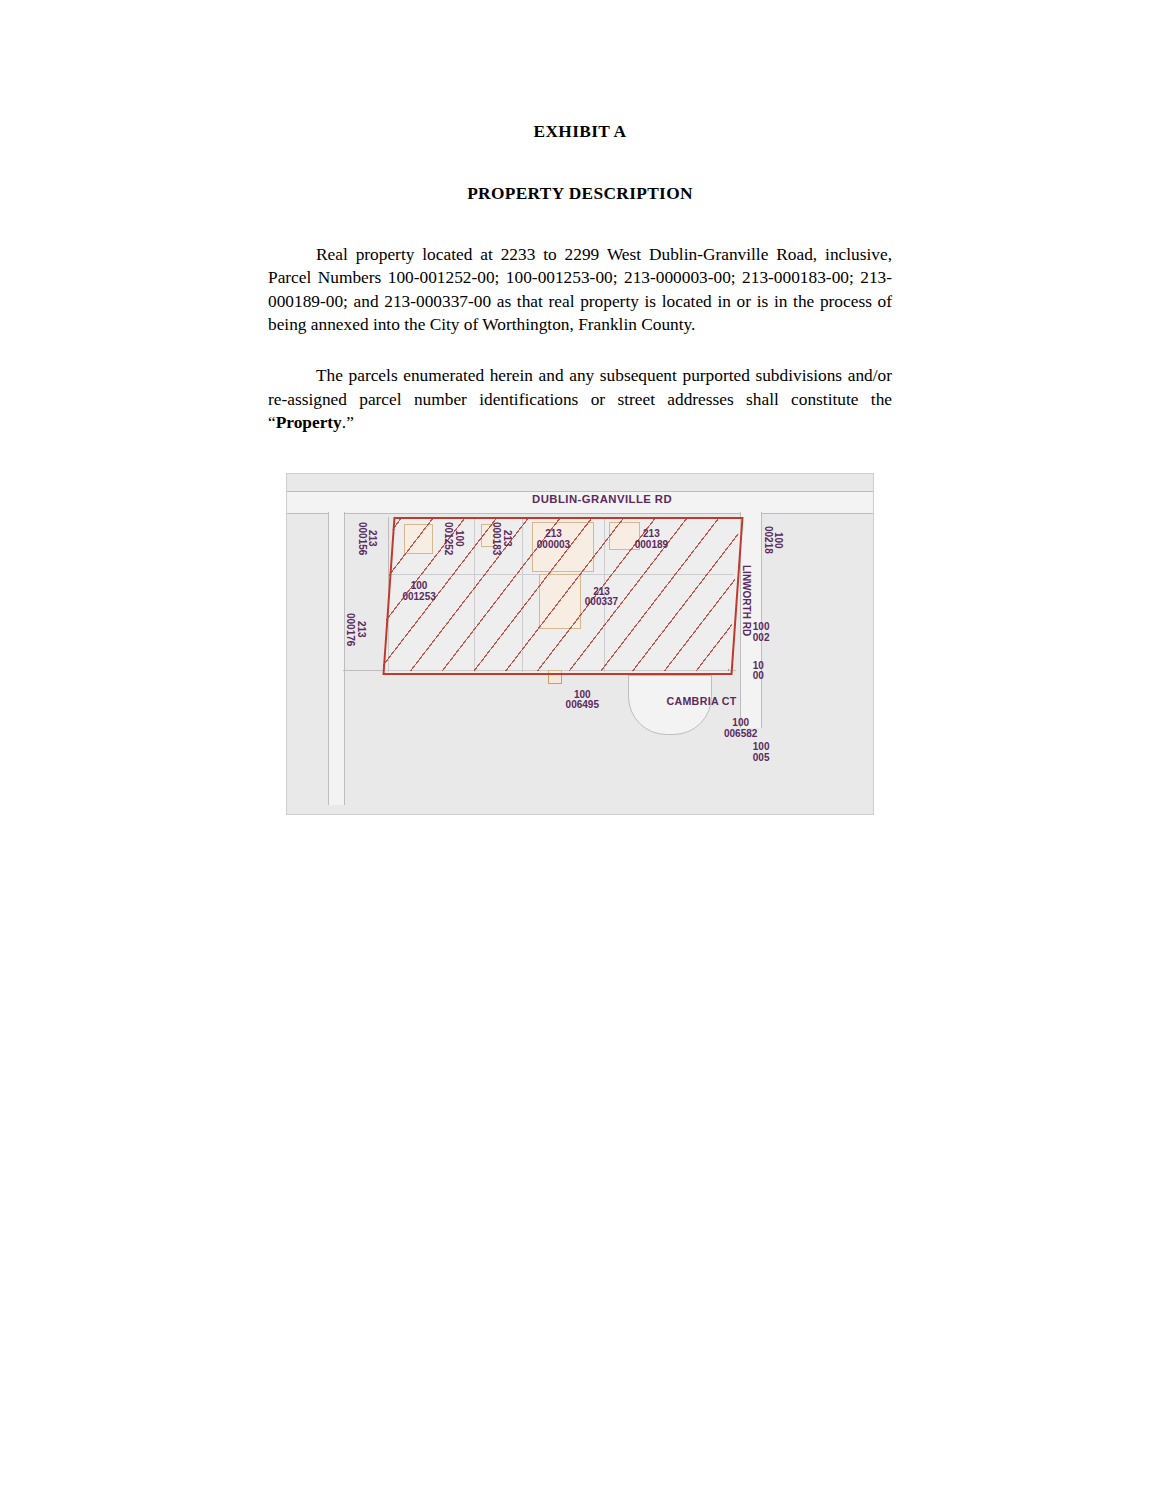EXHIBIT A
PROPERTY DESCRIPTION
Real property located at 2233 to 2299 West Dublin-Granville Road, inclusive, Parcel Numbers 100-001252-00; 100-001253-00; 213-000003-00; 213-000183-00; 213-000189-00; and 213-000337-00 as that real property is located in or is in the process of being annexed into the City of Worthington, Franklin County.
The parcels enumerated herein and any subsequent purported subdivisions and/or re-assigned parcel number identifications or street addresses shall constitute the “Property.”
DUBLIN-GRANVILLE RD
LINWORTH RD
213
000156
100
001252
213
000183
213
000003
213
000189
100
001253
213
000337
213
000176
100
006495
100
006582
100
005
100
002
10
00
100
00218
CAMBRIA CT